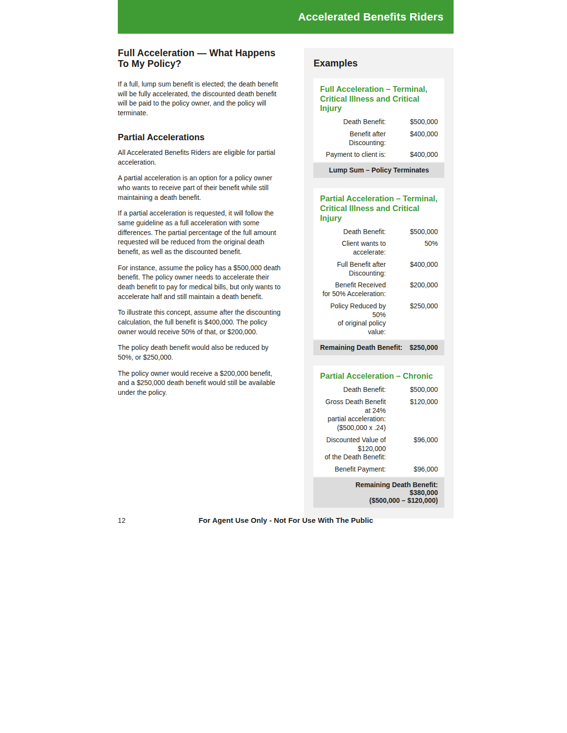Accelerated Benefits Riders
Full Acceleration — What Happens To My Policy?
If a full, lump sum benefit is elected; the death benefit will be fully accelerated, the discounted death benefit will be paid to the policy owner, and the policy will terminate.
Partial Accelerations
All Accelerated Benefits Riders are eligible for partial acceleration.
A partial acceleration is an option for a policy owner who wants to receive part of their benefit while still maintaining a death benefit.
If a partial acceleration is requested, it will follow the same guideline as a full acceleration with some differences. The partial percentage of the full amount requested will be reduced from the original death benefit, as well as the discounted benefit.
For instance, assume the policy has a $500,000 death benefit. The policy owner needs to accelerate their death benefit to pay for medical bills, but only wants to accelerate half and still maintain a death benefit.
To illustrate this concept, assume after the discounting calculation, the full benefit is $400,000. The policy owner would receive 50% of that, or $200,000.
The policy death benefit would also be reduced by 50%, or $250,000.
The policy owner would receive a $200,000 benefit, and a $250,000 death benefit would still be available under the policy.
Examples
Full Acceleration – Terminal, Critical Illness and Critical Injury
| Death Benefit: | $500,000 |
| Benefit after Discounting: | $400,000 |
| Payment to client is: | $400,000 |
Lump Sum – Policy Terminates
Partial Acceleration – Terminal, Critical Illness and Critical Injury
| Death Benefit: | $500,000 |
| Client wants to accelerate: | 50% |
| Full Benefit after Discounting: | $400,000 |
| Benefit Received for 50% Acceleration: | $200,000 |
| Policy Reduced by 50% of original policy value: | $250,000 |
Remaining Death Benefit: $250,000
Partial Acceleration – Chronic
| Death Benefit: | $500,000 |
| Gross Death Benefit at 24% partial acceleration: ($500,000 x .24) | $120,000 |
| Discounted Value of $120,000 of the Death Benefit: | $96,000 |
| Benefit Payment: | $96,000 |
Remaining Death Benefit: $380,000 ($500,000 – $120,000)
12
For Agent Use Only - Not For Use With The Public